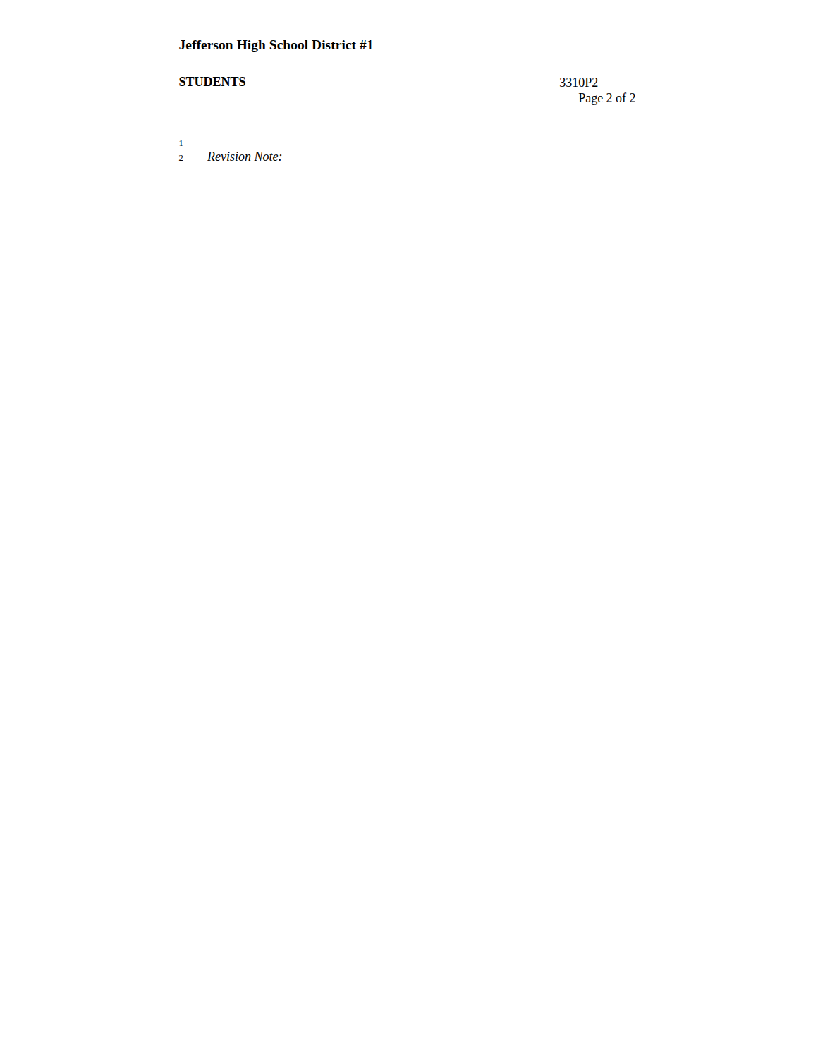Jefferson High School District #1
STUDENTS
3310P2 Page 2 of 2
1
2 Revision Note: